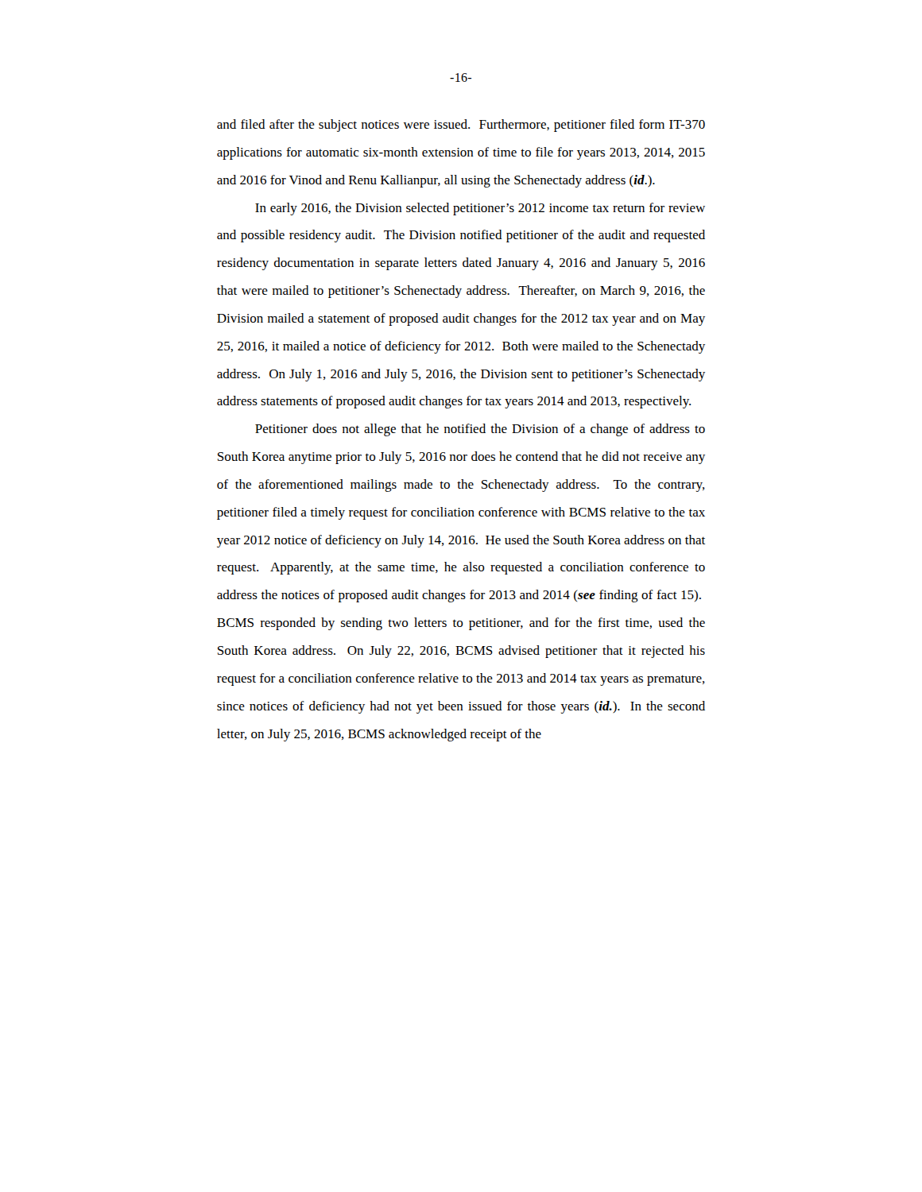-16-
and filed after the subject notices were issued. Furthermore, petitioner filed form IT-370 applications for automatic six-month extension of time to file for years 2013, 2014, 2015 and 2016 for Vinod and Renu Kallianpur, all using the Schenectady address (id.).
In early 2016, the Division selected petitioner’s 2012 income tax return for review and possible residency audit. The Division notified petitioner of the audit and requested residency documentation in separate letters dated January 4, 2016 and January 5, 2016 that were mailed to petitioner’s Schenectady address. Thereafter, on March 9, 2016, the Division mailed a statement of proposed audit changes for the 2012 tax year and on May 25, 2016, it mailed a notice of deficiency for 2012. Both were mailed to the Schenectady address. On July 1, 2016 and July 5, 2016, the Division sent to petitioner’s Schenectady address statements of proposed audit changes for tax years 2014 and 2013, respectively.
Petitioner does not allege that he notified the Division of a change of address to South Korea anytime prior to July 5, 2016 nor does he contend that he did not receive any of the aforementioned mailings made to the Schenectady address. To the contrary, petitioner filed a timely request for conciliation conference with BCMS relative to the tax year 2012 notice of deficiency on July 14, 2016. He used the South Korea address on that request. Apparently, at the same time, he also requested a conciliation conference to address the notices of proposed audit changes for 2013 and 2014 (see finding of fact 15). BCMS responded by sending two letters to petitioner, and for the first time, used the South Korea address. On July 22, 2016, BCMS advised petitioner that it rejected his request for a conciliation conference relative to the 2013 and 2014 tax years as premature, since notices of deficiency had not yet been issued for those years (id.). In the second letter, on July 25, 2016, BCMS acknowledged receipt of the